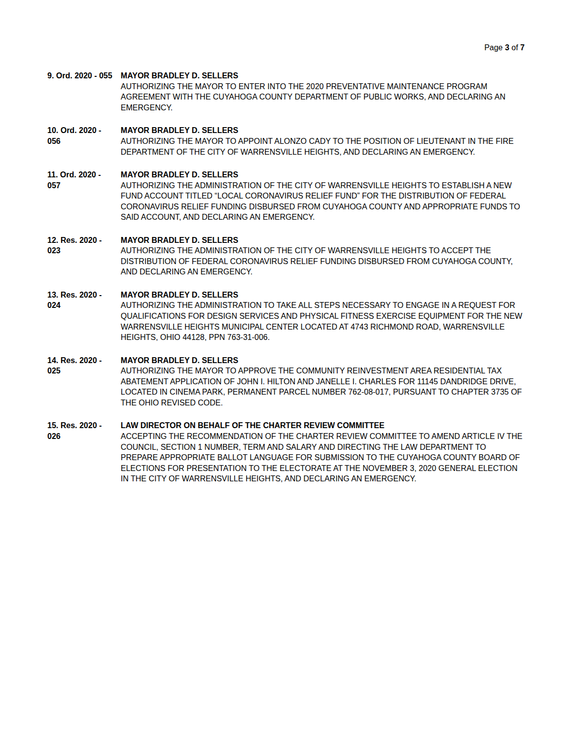Page 3 of 7
9. Ord. 2020 - 055
MAYOR BRADLEY D. SELLERS
Authorizing the Mayor to enter into the 2020 Preventative Maintenance Program Agreement with the Cuyahoga County Department of Public Works, and declaring an emergency.
10. Ord. 2020 - 056
MAYOR BRADLEY D. SELLERS
Authorizing the Mayor to appoint Alonzo Cady to the position of Lieutenant in the Fire Department of the City of Warrensville Heights, and declaring an emergency.
11. Ord. 2020 - 057
MAYOR BRADLEY D. SELLERS
Authorizing the Administration of the City of Warrensville Heights to establish a new fund account titled “Local Coronavirus Relief Fund” for the distribution of Federal Coronavirus Relief Funding disbursed from Cuyahoga County and appropriate funds to said account, and declaring an emergency.
12. Res. 2020 - 023
MAYOR BRADLEY D. SELLERS
Authorizing the Administration of the City of Warrensville Heights to accept the distribution of Federal Coronavirus Relief Funding disbursed from Cuyahoga County, and declaring an emergency.
13. Res. 2020 - 024
MAYOR BRADLEY D. SELLERS
Authorizing the Administration to take all steps necessary to engage in a Request for Qualifications for design services and physical fitness exercise equipment for the new Warrensville Heights Municipal Center located at 4743 Richmond Road, Warrensville Heights, Ohio 44128, PPN 763-31-006.
14. Res. 2020 - 025
MAYOR BRADLEY D. SELLERS
Authorizing the Mayor to approve the Community Reinvestment Area Residential Tax Abatement Application of John I. Hilton and Janelle I. Charles for 11145 Dandridge Drive, located in Cinema Park, Permanent Parcel Number 762-08-017, pursuant to Chapter 3735 of the Ohio Revised Code.
15. Res. 2020 - 026
LAW DIRECTOR ON BEHALF OF THE CHARTER REVIEW COMMITTEE
Accepting the recommendation of the Charter Review Committee to amend Article IV The Council, Section 1 Number, Term and Salary and directing the Law Department to prepare appropriate ballot language for submission to the Cuyahoga County Board of Elections for presentation to the electorate at the November 3, 2020 General Election in the City of Warrensville Heights, and declaring an emergency.